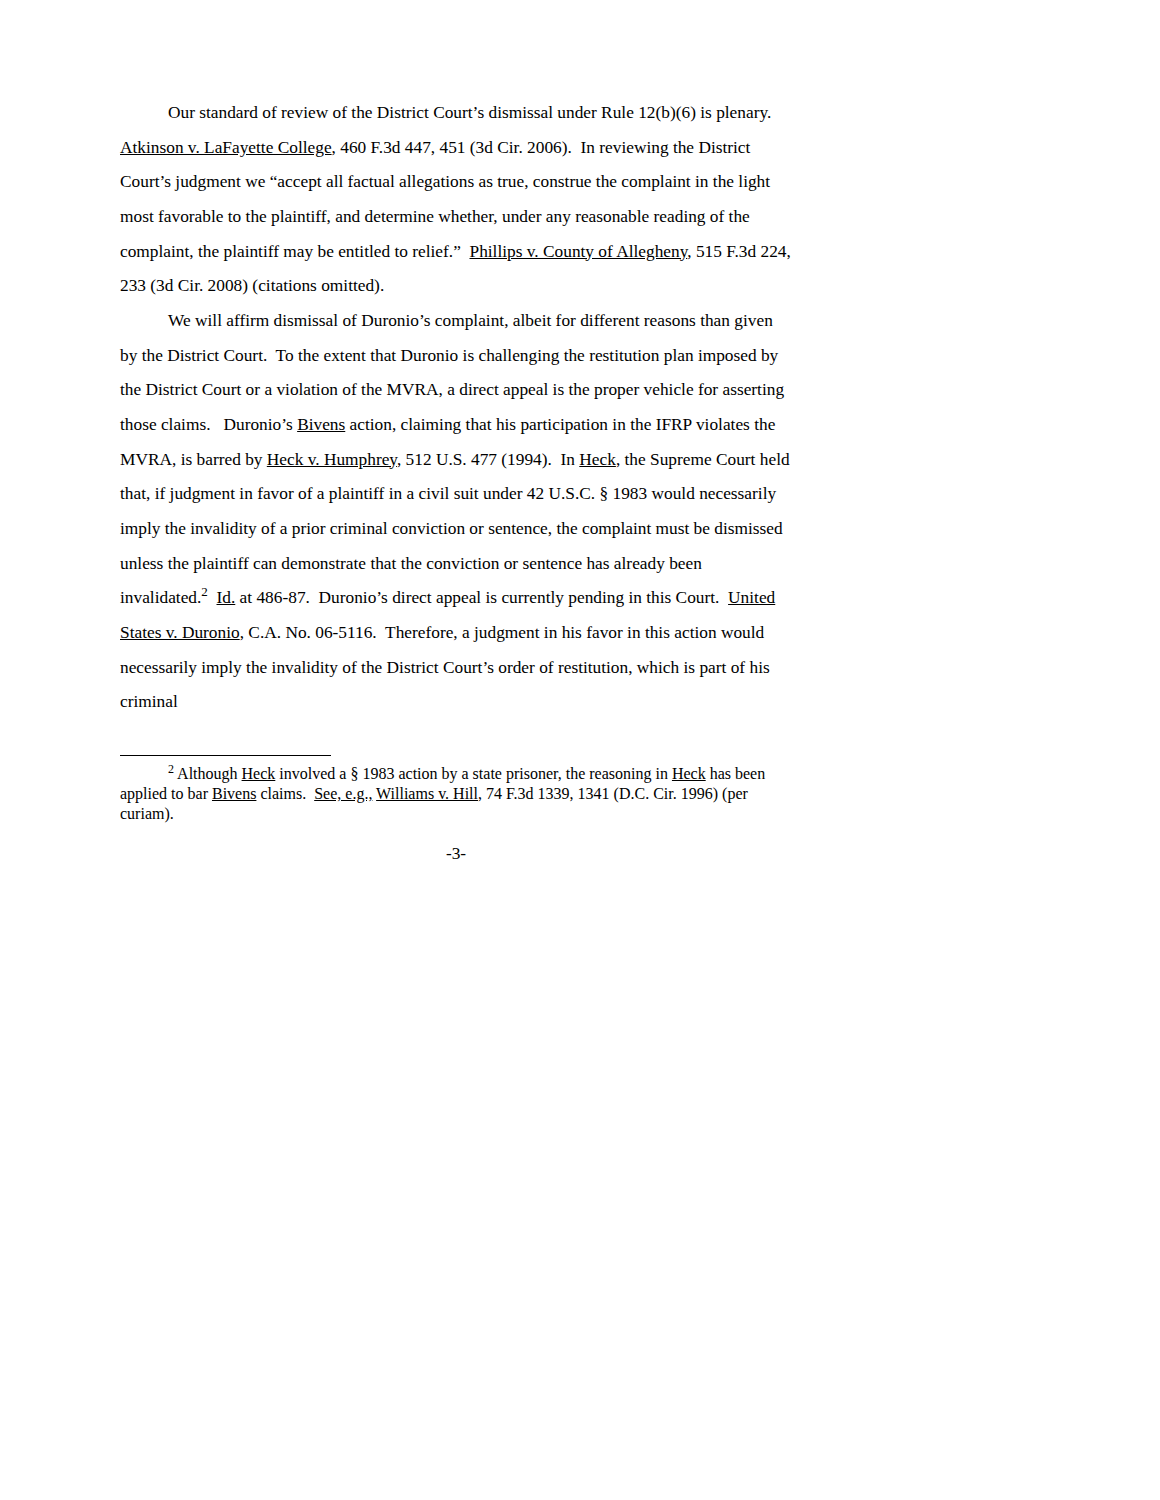Our standard of review of the District Court’s dismissal under Rule 12(b)(6) is plenary. Atkinson v. LaFayette College, 460 F.3d 447, 451 (3d Cir. 2006). In reviewing the District Court’s judgment we “accept all factual allegations as true, construe the complaint in the light most favorable to the plaintiff, and determine whether, under any reasonable reading of the complaint, the plaintiff may be entitled to relief.” Phillips v. County of Allegheny, 515 F.3d 224, 233 (3d Cir. 2008) (citations omitted).
We will affirm dismissal of Duronio’s complaint, albeit for different reasons than given by the District Court. To the extent that Duronio is challenging the restitution plan imposed by the District Court or a violation of the MVRA, a direct appeal is the proper vehicle for asserting those claims. Duronio’s Bivens action, claiming that his participation in the IFRP violates the MVRA, is barred by Heck v. Humphrey, 512 U.S. 477 (1994). In Heck, the Supreme Court held that, if judgment in favor of a plaintiff in a civil suit under 42 U.S.C. § 1983 would necessarily imply the invalidity of a prior criminal conviction or sentence, the complaint must be dismissed unless the plaintiff can demonstrate that the conviction or sentence has already been invalidated.2 Id. at 486-87. Duronio’s direct appeal is currently pending in this Court. United States v. Duronio, C.A. No. 06-5116. Therefore, a judgment in his favor in this action would necessarily imply the invalidity of the District Court’s order of restitution, which is part of his criminal
2 Although Heck involved a § 1983 action by a state prisoner, the reasoning in Heck has been applied to bar Bivens claims. See, e.g., Williams v. Hill, 74 F.3d 1339, 1341 (D.C. Cir. 1996) (per curiam).
-3-